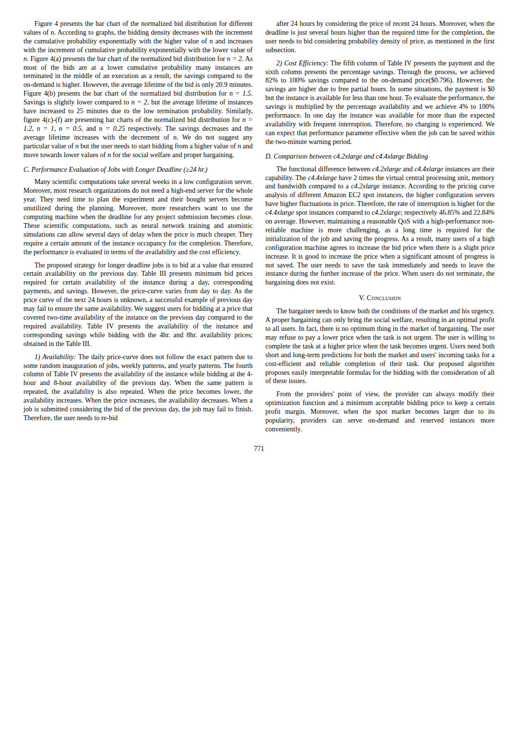Figure 4 presents the bar chart of the normalized bid distribution for different values of n. According to graphs, the bidding density decreases with the increment the cumulative probability exponentially with the higher value of n and increases with the increment of cumulative probability exponentially with the lower value of n. Figure 4(a) presents the bar chart of the normalized bid distribution for n = 2. As most of the bids are at a lower cumulative probability many instances are terminated in the middle of an execution as a result, the savings compared to the on-demand is higher. However, the average lifetime of the bid is only 20.9 minutes. Figure 4(b) presents the bar chart of the normalized bid distribution for n = 1.5. Savings is slightly lower compared to n = 2, but the average lifetime of instances have increased to 25 minutes due to the low termination probability. Similarly, figure 4(c)-(f) are presenting bar charts of the normalized bid distribution for n = 1.2, n = 1, n = 0.5, and n = 0.25 respectively. The savings decreases and the average lifetime increases with the decrement of n. We do not suggest any particular value of n but the user needs to start bidding from a higher value of n and move towards lower values of n for the social welfare and proper bargaining.
C. Performance Evaluation of Jobs with Longer Deadline (≥24 hr.)
Many scientific computations take several weeks in a low configuration server. Moreover, most research organizations do not need a high-end server for the whole year. They need time to plan the experiment and their bought servers become unutilized during the planning. Moreover, more researchers want to use the computing machine when the deadline for any project submission becomes close. These scientific computations, such as neural network training and atomistic simulations can allow several days of delay when the price is much cheaper. They require a certain amount of the instance occupancy for the completion. Therefore, the performance is evaluated in terms of the availability and the cost efficiency.
The proposed strategy for longer deadline jobs is to bid at a value that ensured certain availability on the previous day. Table III presents minimum bid prices required for certain availability of the instance during a day, corresponding payments, and savings. However, the price-curve varies from day to day. As the price curve of the next 24 hours is unknown, a successful example of previous day may fail to ensure the same availability. We suggest users for bidding at a price that covered two-time availability of the instance on the previous day compared to the required availability. Table IV presents the availability of the instance and corresponding savings while bidding with the 4hr. and 8hr. availability prices; obtained in the Table III.
1) Availability: The daily price-curve does not follow the exact pattern due to some random inauguration of jobs, weekly patterns, and yearly patterns. The fourth column of Table IV presents the availability of the instance while bidding at the 4-hour and 8-hour availability of the previous day. When the same pattern is repeated, the availability is also repeated. When the price becomes lower, the availability increases. When the price increases, the availability decreases. When a job is submitted considering the bid of the previous day, the job may fail to finish. Therefore, the user needs to re-bid
after 24 hours by considering the price of recent 24 hours. Moreover, when the deadline is just several hours higher than the required time for the completion, the user needs to bid considering probability density of price, as mentioned in the first subsection.
2) Cost Efficiency: The fifth column of Table IV presents the payment and the sixth column presents the percentage savings. Through the process, we achieved 82% to 100% savings compared to the on-demand price($0.796). However, the savings are higher due to free partial hours. In some situations, the payment is $0 but the instance is available for less than one hour. To evaluate the performance, the savings is multiplied by the percentage availability and we achieve 4% to 100% performance. In one day the instance was available for more than the expected availability with frequent interruption. Therefore, no charging is experienced. We can expect that performance parameter effective when the job can be saved within the two-minute warning period.
D. Comparison between c4.2xlarge and c4.4xlarge Bidding
The functional difference between c4.2xlarge and c4.4xlarge instances are their capability. The c4.4xlarge have 2 times the virtual central processing unit, memory and bandwidth compared to a c4.2xlarge instance. According to the pricing curve analysis of different Amazon EC2 spot instances, the higher configuration servers have higher fluctuations in price. Therefore, the rate of interruption is higher for the c4.4xlarge spot instances compared to c4.2xlarge; respectively 46.85% and 22.84% on average. However, maintaining a reasonable QoS with a high-performance non-reliable machine is more challenging, as a long time is required for the initialization of the job and saving the progress. As a result, many users of a high configuration machine agrees to increase the bid price when there is a slight price increase. It is good to increase the price when a significant amount of progress is not saved. The user needs to save the task immediately and needs to leave the instance during the further increase of the price. When users do not terminate, the bargaining does not exist.
V. Conclusion
The bargainer needs to know both the conditions of the market and his urgency. A proper bargaining can only bring the social welfare, resulting in an optimal profit to all users. In fact, there is no optimum thing in the market of bargaining. The user may refuse to pay a lower price when the task is not urgent. The user is willing to complete the task at a higher price when the task becomes urgent. Users need both short and long-term predictions for both the market and users' incoming tasks for a cost-efficient and reliable completion of their task. Our proposed algorithm proposes easily interpretable formulas for the bidding with the consideration of all of these issues.
From the providers' point of view, the provider can always modify their optimization function and a minimum acceptable bidding price to keep a certain profit margin. Moreover, when the spot market becomes larger due to its popularity, providers can serve on-demand and reserved instances more conveniently.
771